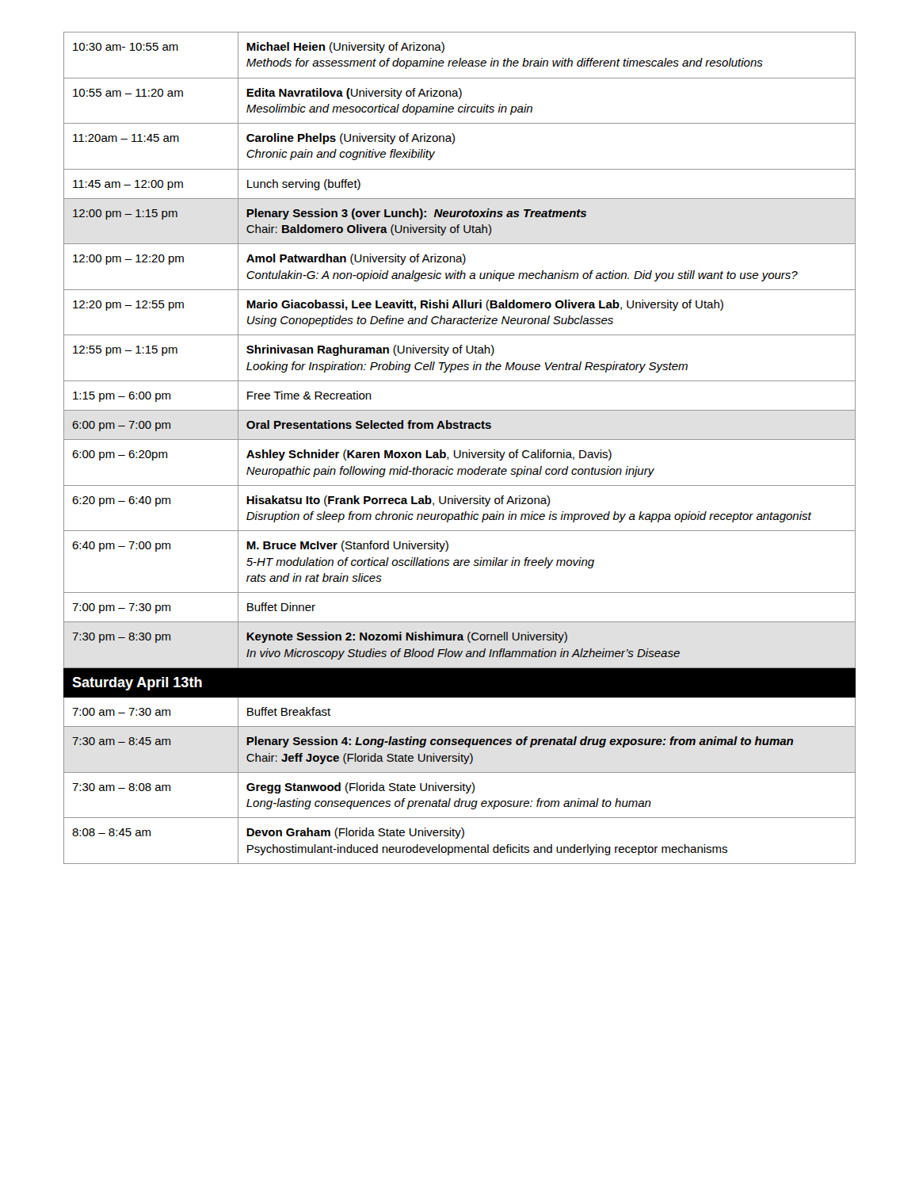| 10:30 am- 10:55 am | Michael Heien (University of Arizona) Methods for assessment of dopamine release in the brain with different timescales and resolutions |
| 10:55 am – 11:20 am | Edita Navratilova ( University of Arizona) Mesolimbic and mesocortical dopamine circuits in pain |
| 11:20am – 11:45 am | Caroline Phelps (University of Arizona) Chronic pain and cognitive flexibility |
| 11:45 am – 12:00 pm | Lunch serving (buffet) |
| 12:00 pm – 1:15 pm | Plenary Session 3 (over Lunch): Neurotoxins as Treatments Chair: Baldomero Olivera (University of Utah) |
| 12:00 pm – 12:20 pm | Amol Patwardhan (University of Arizona) Contulakin-G: A non-opioid analgesic with a unique mechanism of action. Did you still want to use yours? |
| 12:20 pm – 12:55 pm | Mario Giacobassi, Lee Leavitt, Rishi Alluri ( Baldomero Olivera Lab , University of Utah) Using Conopeptides to Define and Characterize Neuronal Subclasses |
| 12:55 pm – 1:15 pm | Shrinivasan Raghuraman (University of Utah) Looking for Inspiration: Probing Cell Types in the Mouse Ventral Respiratory System |
| 1:15 pm – 6:00 pm | Free Time & Recreation |
| 6:00 pm – 7:00 pm | Oral Presentations Selected from Abstracts |
| 6:00 pm – 6:20pm | Ashley Schnider ( Karen Moxon Lab , University of California, Davis) Neuropathic pain following mid-thoracic moderate spinal cord contusion injury |
| 6:20 pm – 6:40 pm | Hisakatsu Ito ( Frank Porreca Lab , University of Arizona) Disruption of sleep from chronic neuropathic pain in mice is improved by a kappa opioid receptor antagonist |
| 6:40 pm – 7:00 pm | M. Bruce McIver (Stanford University) 5-HT modulation of cortical oscillations are similar in freely moving rats and in rat brain slices |
| 7:00 pm – 7:30 pm | Buffet Dinner |
| 7:30 pm – 8:30 pm | Keynote Session 2: Nozomi Nishimura (Cornell University) In vivo Microscopy Studies of Blood Flow and Inflammation in Alzheimer’s Disease |
| Saturday April 13th |
| 7:00 am – 7:30 am | Buffet Breakfast |
| 7:30 am – 8:45 am | Plenary Session 4: Long-lasting consequences of prenatal drug exposure: from animal to human Chair: Jeff Joyce (Florida State University) |
| 7:30 am – 8:08 am | Gregg Stanwood (Florida State University) Long-lasting consequences of prenatal drug exposure: from animal to human |
| 8:08 – 8:45 am | Devon Graham (Florida State University) Psychostimulant-induced neurodevelopmental deficits and underlying receptor mechanisms |